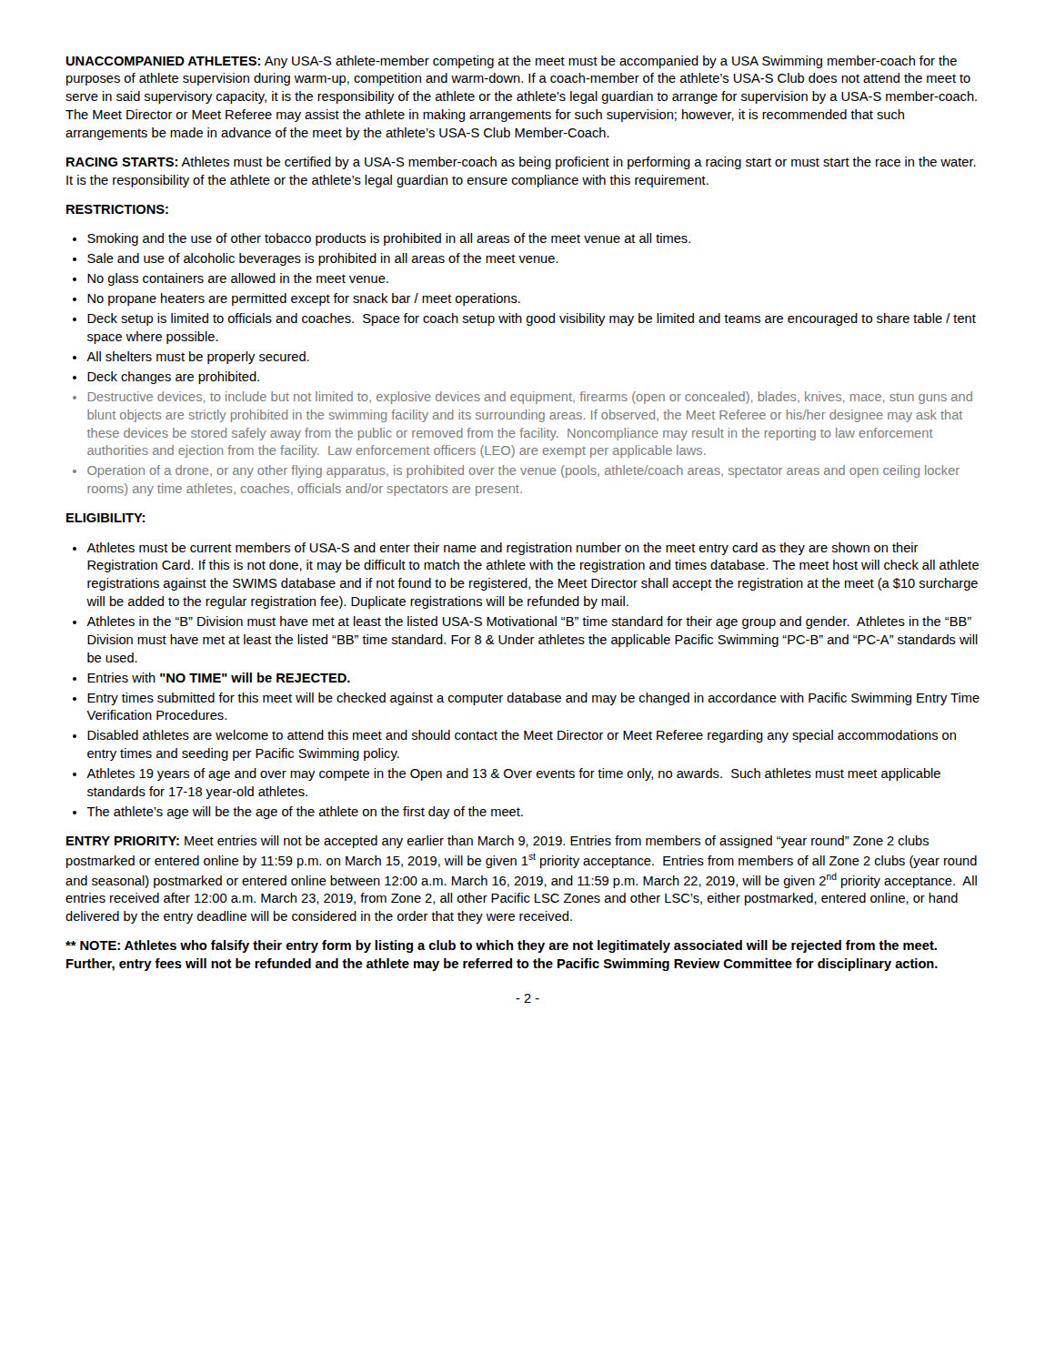UNACCOMPANIED ATHLETES: Any USA-S athlete-member competing at the meet must be accompanied by a USA Swimming member-coach for the purposes of athlete supervision during warm-up, competition and warm-down. If a coach-member of the athlete’s USA-S Club does not attend the meet to serve in said supervisory capacity, it is the responsibility of the athlete or the athlete’s legal guardian to arrange for supervision by a USA-S member-coach. The Meet Director or Meet Referee may assist the athlete in making arrangements for such supervision; however, it is recommended that such arrangements be made in advance of the meet by the athlete’s USA-S Club Member-Coach.
RACING STARTS: Athletes must be certified by a USA-S member-coach as being proficient in performing a racing start or must start the race in the water. It is the responsibility of the athlete or the athlete’s legal guardian to ensure compliance with this requirement.
RESTRICTIONS:
Smoking and the use of other tobacco products is prohibited in all areas of the meet venue at all times.
Sale and use of alcoholic beverages is prohibited in all areas of the meet venue.
No glass containers are allowed in the meet venue.
No propane heaters are permitted except for snack bar / meet operations.
Deck setup is limited to officials and coaches. Space for coach setup with good visibility may be limited and teams are encouraged to share table / tent space where possible.
All shelters must be properly secured.
Deck changes are prohibited.
Destructive devices, to include but not limited to, explosive devices and equipment, firearms (open or concealed), blades, knives, mace, stun guns and blunt objects are strictly prohibited in the swimming facility and its surrounding areas. If observed, the Meet Referee or his/her designee may ask that these devices be stored safely away from the public or removed from the facility. Noncompliance may result in the reporting to law enforcement authorities and ejection from the facility. Law enforcement officers (LEO) are exempt per applicable laws.
Operation of a drone, or any other flying apparatus, is prohibited over the venue (pools, athlete/coach areas, spectator areas and open ceiling locker rooms) any time athletes, coaches, officials and/or spectators are present.
ELIGIBILITY:
Athletes must be current members of USA-S and enter their name and registration number on the meet entry card as they are shown on their Registration Card. If this is not done, it may be difficult to match the athlete with the registration and times database. The meet host will check all athlete registrations against the SWIMS database and if not found to be registered, the Meet Director shall accept the registration at the meet (a $10 surcharge will be added to the regular registration fee). Duplicate registrations will be refunded by mail.
Athletes in the “B” Division must have met at least the listed USA-S Motivational “B” time standard for their age group and gender. Athletes in the “BB” Division must have met at least the listed “BB” time standard. For 8 & Under athletes the applicable Pacific Swimming “PC-B” and “PC-A” standards will be used.
Entries with "NO TIME" will be REJECTED.
Entry times submitted for this meet will be checked against a computer database and may be changed in accordance with Pacific Swimming Entry Time Verification Procedures.
Disabled athletes are welcome to attend this meet and should contact the Meet Director or Meet Referee regarding any special accommodations on entry times and seeding per Pacific Swimming policy.
Athletes 19 years of age and over may compete in the Open and 13 & Over events for time only, no awards. Such athletes must meet applicable standards for 17-18 year-old athletes.
The athlete’s age will be the age of the athlete on the first day of the meet.
ENTRY PRIORITY: Meet entries will not be accepted any earlier than March 9, 2019. Entries from members of assigned “year round” Zone 2 clubs postmarked or entered online by 11:59 p.m. on March 15, 2019, will be given 1st priority acceptance. Entries from members of all Zone 2 clubs (year round and seasonal) postmarked or entered online between 12:00 a.m. March 16, 2019, and 11:59 p.m. March 22, 2019, will be given 2nd priority acceptance. All entries received after 12:00 a.m. March 23, 2019, from Zone 2, all other Pacific LSC Zones and other LSC’s, either postmarked, entered online, or hand delivered by the entry deadline will be considered in the order that they were received.
** NOTE: Athletes who falsify their entry form by listing a club to which they are not legitimately associated will be rejected from the meet. Further, entry fees will not be refunded and the athlete may be referred to the Pacific Swimming Review Committee for disciplinary action.
- 2 -